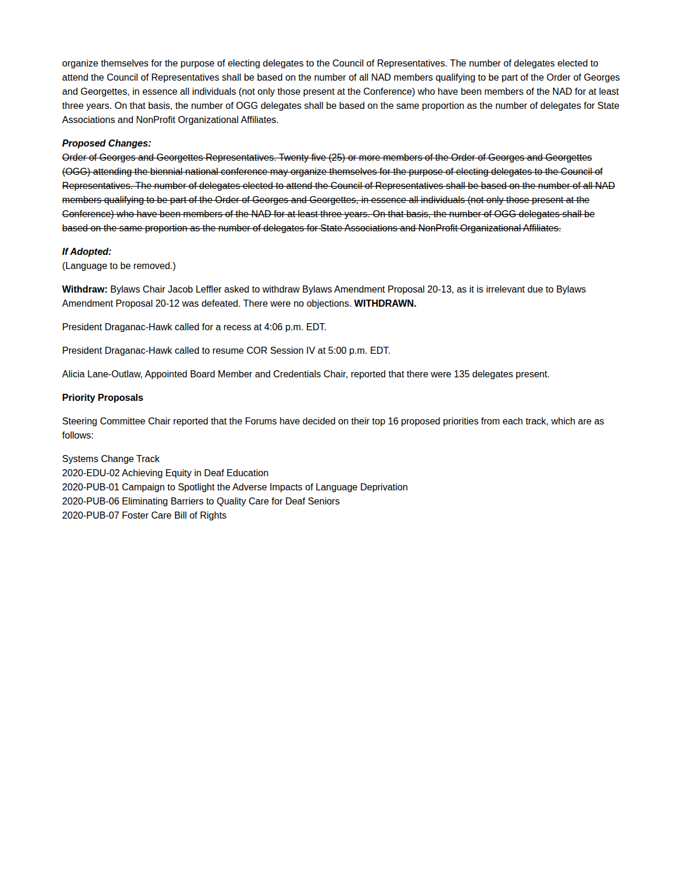organize themselves for the purpose of electing delegates to the Council of Representatives. The number of delegates elected to attend the Council of Representatives shall be based on the number of all NAD members qualifying to be part of the Order of Georges and Georgettes, in essence all individuals (not only those present at the Conference) who have been members of the NAD for at least three years. On that basis, the number of OGG delegates shall be based on the same proportion as the number of delegates for State Associations and NonProfit Organizational Affiliates.
Proposed Changes:
Order of Georges and Georgettes Representatives. Twenty five (25) or more members of the Order of Georges and Georgettes (OGG) attending the biennial national conference may organize themselves for the purpose of electing delegates to the Council of Representatives. The number of delegates elected to attend the Council of Representatives shall be based on the number of all NAD members qualifying to be part of the Order of Georges and Georgettes, in essence all individuals (not only those present at the Conference) who have been members of the NAD for at least three years. On that basis, the number of OGG delegates shall be based on the same proportion as the number of delegates for State Associations and NonProfit Organizational Affiliates.
If Adopted:
(Language to be removed.)
Withdraw: Bylaws Chair Jacob Leffler asked to withdraw Bylaws Amendment Proposal 20-13, as it is irrelevant due to Bylaws Amendment Proposal 20-12 was defeated. There were no objections. WITHDRAWN.
President Draganac-Hawk called for a recess at 4:06 p.m. EDT.
President Draganac-Hawk called to resume COR Session IV at 5:00 p.m. EDT.
Alicia Lane-Outlaw, Appointed Board Member and Credentials Chair, reported that there were 135 delegates present.
Priority Proposals
Steering Committee Chair reported that the Forums have decided on their top 16 proposed priorities from each track, which are as follows:
Systems Change Track
2020-EDU-02 Achieving Equity in Deaf Education
2020-PUB-01 Campaign to Spotlight the Adverse Impacts of Language Deprivation
2020-PUB-06 Eliminating Barriers to Quality Care for Deaf Seniors
2020-PUB-07 Foster Care Bill of Rights